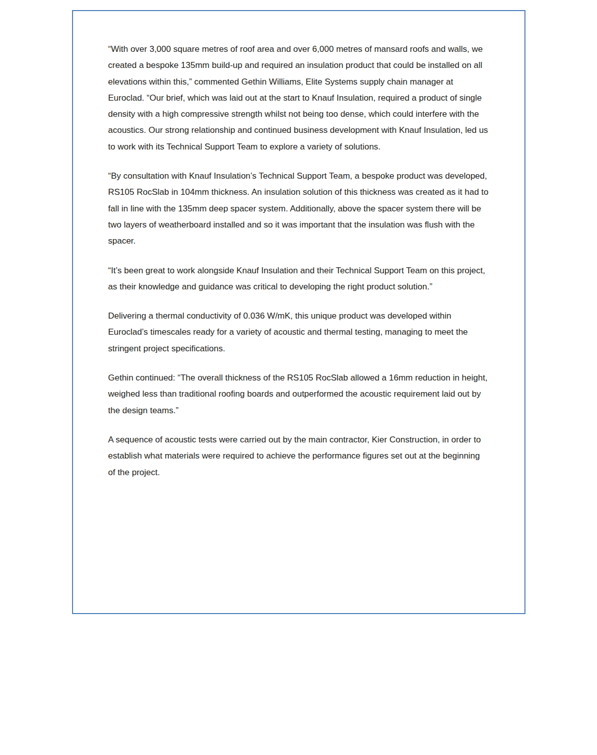“With over 3,000 square metres of roof area and over 6,000 metres of mansard roofs and walls, we created a bespoke 135mm build-up and required an insulation product that could be installed on all elevations within this,” commented Gethin Williams, Elite Systems supply chain manager at Euroclad. “Our brief, which was laid out at the start to Knauf Insulation, required a product of single density with a high compressive strength whilst not being too dense, which could interfere with the acoustics. Our strong relationship and continued business development with Knauf Insulation, led us to work with its Technical Support Team to explore a variety of solutions.
“By consultation with Knauf Insulation’s Technical Support Team, a bespoke product was developed, RS105 RocSlab in 104mm thickness. An insulation solution of this thickness was created as it had to fall in line with the 135mm deep spacer system. Additionally, above the spacer system there will be two layers of weatherboard installed and so it was important that the insulation was flush with the spacer.
“It’s been great to work alongside Knauf Insulation and their Technical Support Team on this project, as their knowledge and guidance was critical to developing the right product solution.”
Delivering a thermal conductivity of 0.036 W/mK, this unique product was developed within Euroclad’s timescales ready for a variety of acoustic and thermal testing, managing to meet the stringent project specifications.
Gethin continued: “The overall thickness of the RS105 RocSlab allowed a 16mm reduction in height, weighed less than traditional roofing boards and outperformed the acoustic requirement laid out by the design teams.”
A sequence of acoustic tests were carried out by the main contractor, Kier Construction, in order to establish what materials were required to achieve the performance figures set out at the beginning of the project.